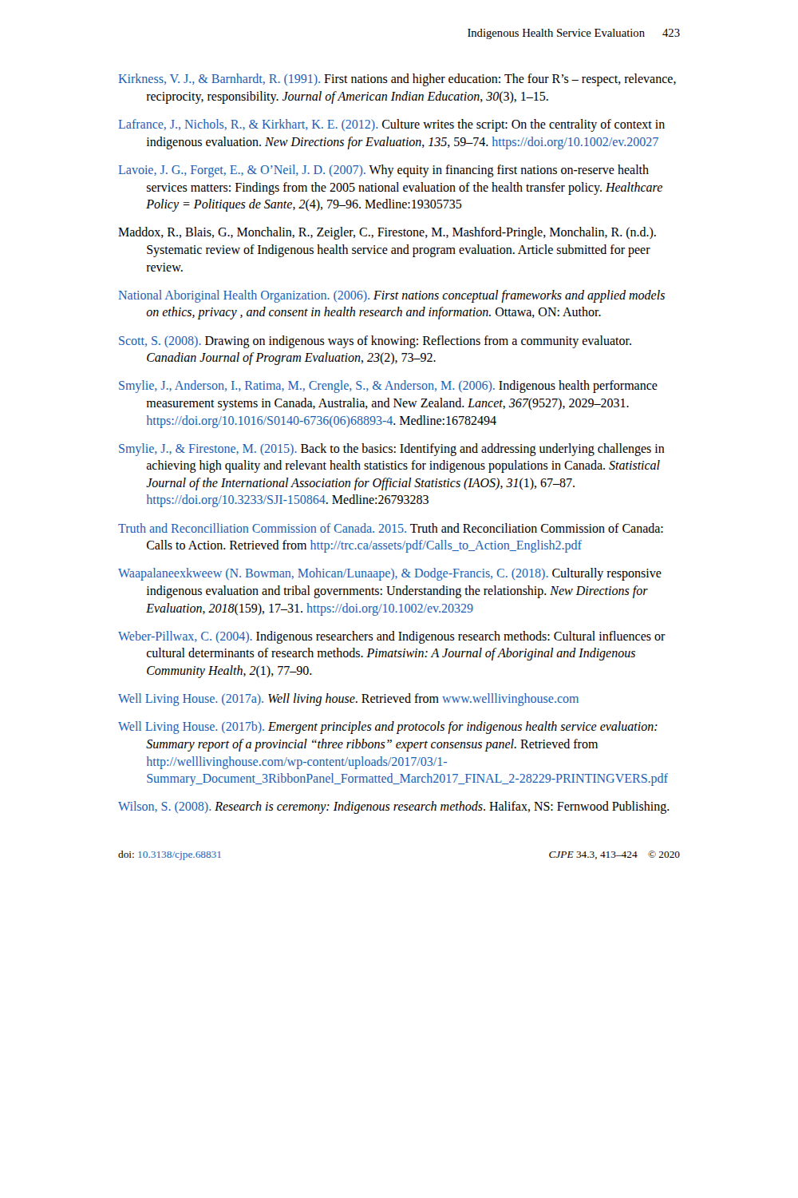Indigenous Health Service Evaluation 423
Kirkness, V. J., & Barnhardt, R. (1991). First nations and higher education: The four R’s – respect, relevance, reciprocity, responsibility. Journal of American Indian Education, 30(3), 1–15.
Lafrance, J., Nichols, R., & Kirkhart, K. E. (2012). Culture writes the script: On the centrality of context in indigenous evaluation. New Directions for Evaluation, 135, 59–74. https://doi.org/10.1002/ev.20027
Lavoie, J. G., Forget, E., & O’Neil, J. D. (2007). Why equity in financing first nations on-reserve health services matters: Findings from the 2005 national evaluation of the health transfer policy. Healthcare Policy = Politiques de Sante, 2(4), 79–96. Medline:19305735
Maddox, R., Blais, G., Monchalin, R., Zeigler, C., Firestone, M., Mashford-Pringle, Monchalin, R. (n.d.). Systematic review of Indigenous health service and program evaluation. Article submitted for peer review.
National Aboriginal Health Organization. (2006). First nations conceptual frameworks and applied models on ethics, privacy , and consent in health research and information. Ottawa, ON: Author.
Scott, S. (2008). Drawing on indigenous ways of knowing: Reflections from a community evaluator. Canadian Journal of Program Evaluation, 23(2), 73–92.
Smylie, J., Anderson, I., Ratima, M., Crengle, S., & Anderson, M. (2006). Indigenous health performance measurement systems in Canada, Australia, and New Zealand. Lancet, 367(9527), 2029–2031. https://doi.org/10.1016/S0140-6736(06)68893-4. Medline:16782494
Smylie, J., & Firestone, M. (2015). Back to the basics: Identifying and addressing underlying challenges in achieving high quality and relevant health statistics for indigenous populations in Canada. Statistical Journal of the International Association for Official Statistics (IAOS), 31(1), 67–87. https://doi.org/10.3233/SJI-150864. Medline:26793283
Truth and Reconcilliation Commission of Canada. 2015. Truth and Reconciliation Commission of Canada: Calls to Action. Retrieved from http://trc.ca/assets/pdf/Calls_to_Action_English2.pdf
Waapalaneexkweew (N. Bowman, Mohican/Lunaape), & Dodge-Francis, C. (2018). Culturally responsive indigenous evaluation and tribal governments: Understanding the relationship. New Directions for Evaluation, 2018(159), 17–31. https://doi.org/10.1002/ev.20329
Weber-Pillwax, C. (2004). Indigenous researchers and Indigenous research methods: Cultural influences or cultural determinants of research methods. Pimatsiwin: A Journal of Aboriginal and Indigenous Community Health, 2(1), 77–90.
Well Living House. (2017a). Well living house. Retrieved from www.welllivinghouse.com
Well Living House. (2017b). Emergent principles and protocols for indigenous health service evaluation: Summary report of a provincial “three ribbons” expert consensus panel. Retrieved from http://welllivinghouse.com/wp-content/uploads/2017/03/1-Summary_Document_3RibbonPanel_Formatted_March2017_FINAL_2-28229-PRINTINGVERS.pdf
Wilson, S. (2008). Research is ceremony: Indigenous research methods. Halifax, NS: Fernwood Publishing.
doi: 10.3138/cjpe.68831 CJPE 34.3, 413–424 © 2020